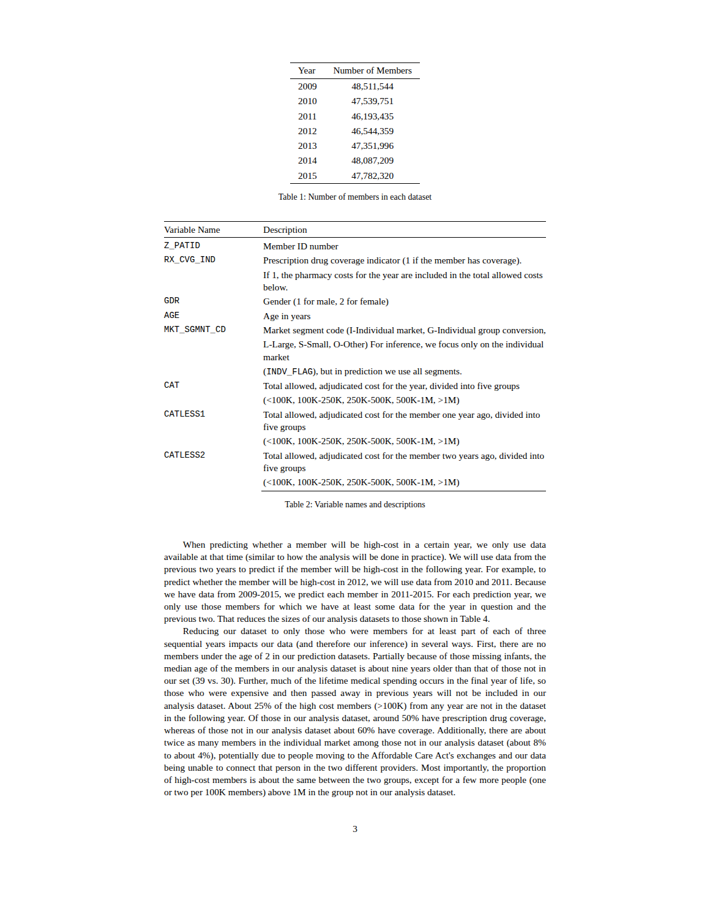| Year | Number of Members |
| --- | --- |
| 2009 | 48,511,544 |
| 2010 | 47,539,751 |
| 2011 | 46,193,435 |
| 2012 | 46,544,359 |
| 2013 | 47,351,996 |
| 2014 | 48,087,209 |
| 2015 | 47,782,320 |
Table 1: Number of members in each dataset
| Variable Name | Description |
| --- | --- |
| Z_PATID | Member ID number |
| RX_CVG_IND | Prescription drug coverage indicator (1 if the member has coverage). |
| | If 1, the pharmacy costs for the year are included in the total allowed costs below. |
| GDR | Gender (1 for male, 2 for female) |
| AGE | Age in years |
| MKT_SGMNT_CD | Market segment code (I-Individual market, G-Individual group conversion, |
| | L-Large, S-Small, O-Other) For inference, we focus only on the individual market |
| | ( INDV_FLAG ), but in prediction we use all segments. |
| CAT | Total allowed, adjudicated cost for the year, divided into five groups |
| | (<100K, 100K-250K, 250K-500K, 500K-1M, >1M) |
| CATLESS1 | Total allowed, adjudicated cost for the member one year ago, divided into five groups |
| | (<100K, 100K-250K, 250K-500K, 500K-1M, >1M) |
| CATLESS2 | Total allowed, adjudicated cost for the member two years ago, divided into five groups |
| | (<100K, 100K-250K, 250K-500K, 500K-1M, >1M) |
Table 2: Variable names and descriptions
When predicting whether a member will be high-cost in a certain year, we only use data available at that time (similar to how the analysis will be done in practice). We will use data from the previous two years to predict if the member will be high-cost in the following year. For example, to predict whether the member will be high-cost in 2012, we will use data from 2010 and 2011. Because we have data from 2009-2015, we predict each member in 2011-2015. For each prediction year, we only use those members for which we have at least some data for the year in question and the previous two. That reduces the sizes of our analysis datasets to those shown in Table 4.
Reducing our dataset to only those who were members for at least part of each of three sequential years impacts our data (and therefore our inference) in several ways. First, there are no members under the age of 2 in our prediction datasets. Partially because of those missing infants, the median age of the members in our analysis dataset is about nine years older than that of those not in our set (39 vs. 30). Further, much of the lifetime medical spending occurs in the final year of life, so those who were expensive and then passed away in previous years will not be included in our analysis dataset. About 25% of the high cost members (>100K) from any year are not in the dataset in the following year. Of those in our analysis dataset, around 50% have prescription drug coverage, whereas of those not in our analysis dataset about 60% have coverage. Additionally, there are about twice as many members in the individual market among those not in our analysis dataset (about 8% to about 4%), potentially due to people moving to the Affordable Care Act's exchanges and our data being unable to connect that person in the two different providers. Most importantly, the proportion of high-cost members is about the same between the two groups, except for a few more people (one or two per 100K members) above 1M in the group not in our analysis dataset.
3